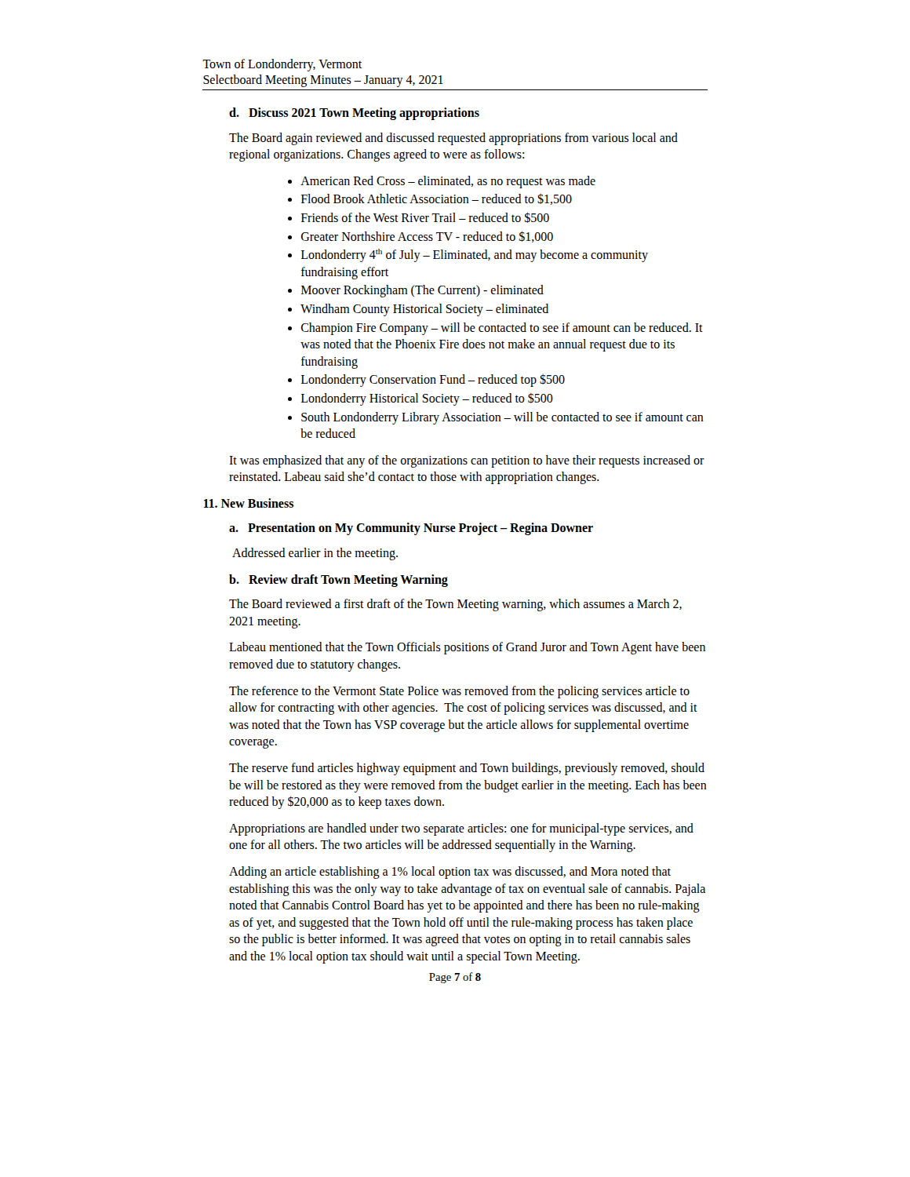Town of Londonderry, Vermont
Selectboard Meeting Minutes – January 4, 2021
d. Discuss 2021 Town Meeting appropriations
The Board again reviewed and discussed requested appropriations from various local and regional organizations. Changes agreed to were as follows:
American Red Cross – eliminated, as no request was made
Flood Brook Athletic Association – reduced to $1,500
Friends of the West River Trail – reduced to $500
Greater Northshire Access TV - reduced to $1,000
Londonderry 4th of July – Eliminated, and may become a community fundraising effort
Moover Rockingham (The Current) - eliminated
Windham County Historical Society – eliminated
Champion Fire Company – will be contacted to see if amount can be reduced. It was noted that the Phoenix Fire does not make an annual request due to its fundraising
Londonderry Conservation Fund – reduced top $500
Londonderry Historical Society – reduced to $500
South Londonderry Library Association – will be contacted to see if amount can be reduced
It was emphasized that any of the organizations can petition to have their requests increased or reinstated. Labeau said she’d contact to those with appropriation changes.
11. New Business
a. Presentation on My Community Nurse Project – Regina Downer
Addressed earlier in the meeting.
b. Review draft Town Meeting Warning
The Board reviewed a first draft of the Town Meeting warning, which assumes a March 2, 2021 meeting.
Labeau mentioned that the Town Officials positions of Grand Juror and Town Agent have been removed due to statutory changes.
The reference to the Vermont State Police was removed from the policing services article to allow for contracting with other agencies. The cost of policing services was discussed, and it was noted that the Town has VSP coverage but the article allows for supplemental overtime coverage.
The reserve fund articles highway equipment and Town buildings, previously removed, should be will be restored as they were removed from the budget earlier in the meeting. Each has been reduced by $20,000 as to keep taxes down.
Appropriations are handled under two separate articles: one for municipal-type services, and one for all others. The two articles will be addressed sequentially in the Warning.
Adding an article establishing a 1% local option tax was discussed, and Mora noted that establishing this was the only way to take advantage of tax on eventual sale of cannabis. Pajala noted that Cannabis Control Board has yet to be appointed and there has been no rule-making as of yet, and suggested that the Town hold off until the rule-making process has taken place so the public is better informed. It was agreed that votes on opting in to retail cannabis sales and the 1% local option tax should wait until a special Town Meeting.
Page 7 of 8